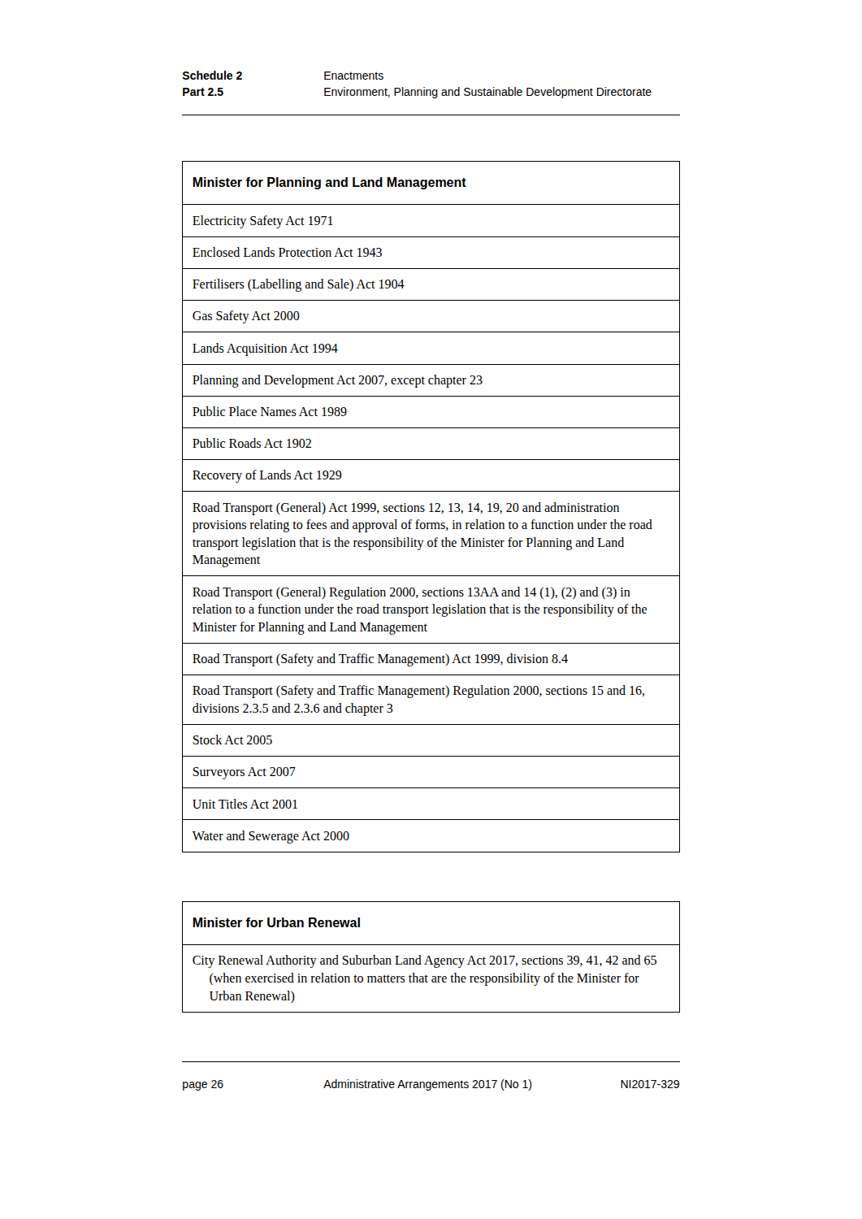Schedule 2
Part 2.5
Enactments
Environment, Planning and Sustainable Development Directorate
| Minister for Planning and Land Management |
| --- |
| Electricity Safety Act 1971 |
| Enclosed Lands Protection Act 1943 |
| Fertilisers (Labelling and Sale) Act 1904 |
| Gas Safety Act 2000 |
| Lands Acquisition Act 1994 |
| Planning and Development Act 2007, except chapter 23 |
| Public Place Names Act 1989 |
| Public Roads Act 1902 |
| Recovery of Lands Act 1929 |
| Road Transport (General) Act 1999, sections 12, 13, 14, 19, 20 and administration provisions relating to fees and approval of forms, in relation to a function under the road transport legislation that is the responsibility of the Minister for Planning and Land Management |
| Road Transport (General) Regulation 2000, sections 13AA and 14 (1), (2) and (3) in relation to a function under the road transport legislation that is the responsibility of the Minister for Planning and Land Management |
| Road Transport (Safety and Traffic Management) Act 1999, division 8.4 |
| Road Transport (Safety and Traffic Management) Regulation 2000, sections 15 and 16, divisions 2.3.5 and 2.3.6 and chapter 3 |
| Stock Act 2005 |
| Surveyors Act 2007 |
| Unit Titles Act 2001 |
| Water and Sewerage Act 2000 |
| Minister for Urban Renewal |
| --- |
| City Renewal Authority and Suburban Land Agency Act 2017, sections 39, 41, 42 and 65 (when exercised in relation to matters that are the responsibility of the Minister for Urban Renewal) |
page 26
Administrative Arrangements 2017 (No 1)
NI2017-329